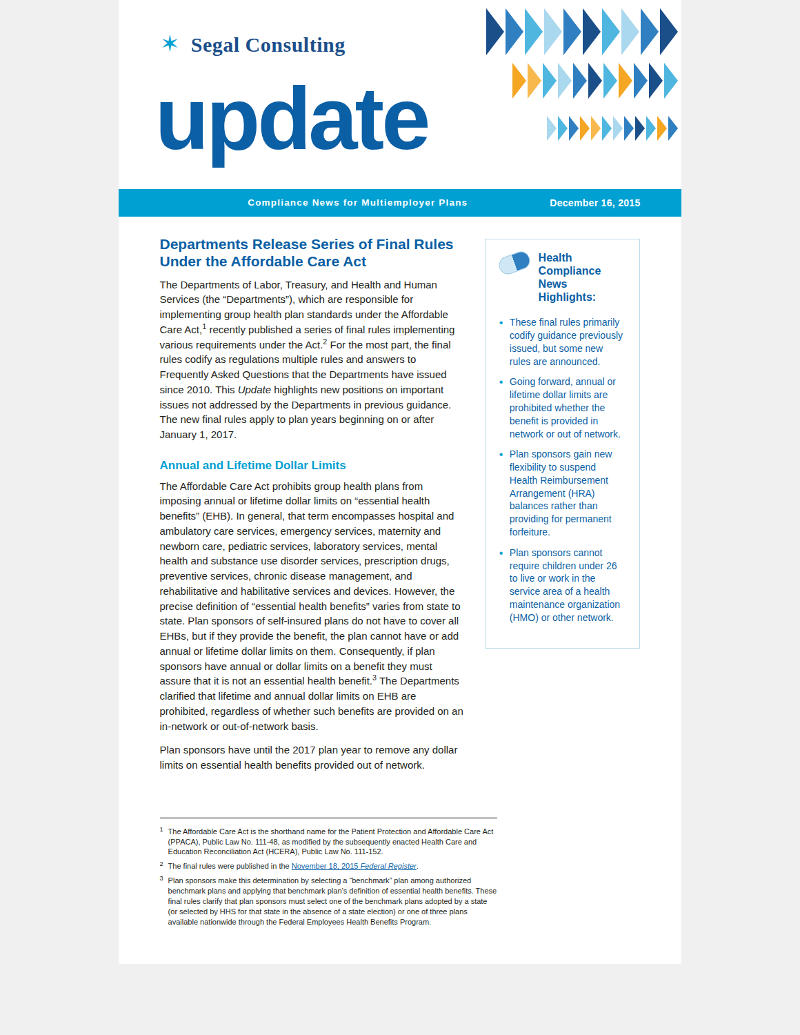✶ Segal Consulting
update
Compliance News for Multiemployer Plans December 16, 2015
Departments Release Series of Final Rules Under the Affordable Care Act
The Departments of Labor, Treasury, and Health and Human Services (the “Departments”), which are responsible for implementing group health plan standards under the Affordable Care Act,1 recently published a series of final rules implementing various requirements under the Act.2 For the most part, the final rules codify as regulations multiple rules and answers to Frequently Asked Questions that the Departments have issued since 2010. This Update highlights new positions on important issues not addressed by the Departments in previous guidance. The new final rules apply to plan years beginning on or after January 1, 2017.
Annual and Lifetime Dollar Limits
The Affordable Care Act prohibits group health plans from imposing annual or lifetime dollar limits on “essential health benefits” (EHB). In general, that term encompasses hospital and ambulatory care services, emergency services, maternity and newborn care, pediatric services, laboratory services, mental health and substance use disorder services, prescription drugs, preventive services, chronic disease management, and rehabilitative and habilitative services and devices. However, the precise definition of “essential health benefits” varies from state to state. Plan sponsors of self-insured plans do not have to cover all EHBs, but if they provide the benefit, the plan cannot have or add annual or lifetime dollar limits on them. Consequently, if plan sponsors have annual or dollar limits on a benefit they must assure that it is not an essential health benefit.3 The Departments clarified that lifetime and annual dollar limits on EHB are prohibited, regardless of whether such benefits are provided on an in-network or out-of-network basis.
Plan sponsors have until the 2017 plan year to remove any dollar limits on essential health benefits provided out of network.
Health
Compliance
News Highlights:
These final rules primarily codify guidance previously issued, but some new rules are announced.
Going forward, annual or lifetime dollar limits are prohibited whether the benefit is provided in network or out of network.
Plan sponsors gain new flexibility to suspend Health Reimbursement Arrangement (HRA) balances rather than providing for permanent forfeiture.
Plan sponsors cannot require children under 26 to live or work in the service area of a health maintenance organization (HMO) or other network.
The Affordable Care Act is the shorthand name for the Patient Protection and Affordable Care Act (PPACA), Public Law No. 111-48, as modified by the subsequently enacted Health Care and Education Reconciliation Act (HCERA), Public Law No. 111-152.
The final rules were published in the November 18, 2015 Federal Register.
Plan sponsors make this determination by selecting a “benchmark” plan among authorized benchmark plans and applying that benchmark plan’s definition of essential health benefits. These final rules clarify that plan sponsors must select one of the benchmark plans adopted by a state (or selected by HHS for that state in the absence of a state election) or one of three plans available nationwide through the Federal Employees Health Benefits Program.